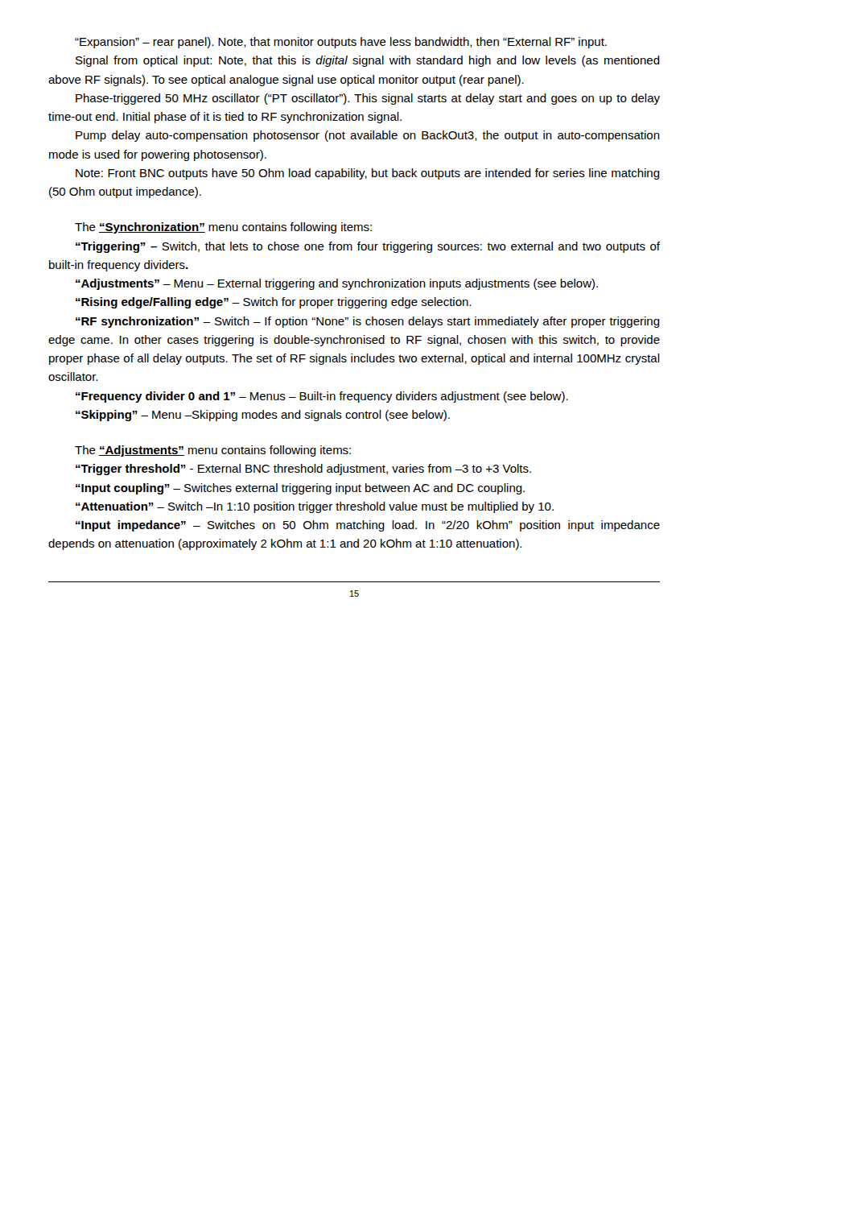“Expansion” – rear panel). Note, that monitor outputs have less bandwidth, then “External RF” input.
Signal from optical input: Note, that this is digital signal with standard high and low levels (as mentioned above RF signals). To see optical analogue signal use optical monitor output (rear panel).
Phase-triggered 50 MHz oscillator (“PT oscillator”). This signal starts at delay start and goes on up to delay time-out end. Initial phase of it is tied to RF synchronization signal.
Pump delay auto-compensation photosensor (not available on BackOut3, the output in auto-compensation mode is used for powering photosensor).
Note: Front BNC outputs have 50 Ohm load capability, but back outputs are intended for series line matching (50 Ohm output impedance).
The “Synchronization” menu contains following items:
“Triggering” – Switch, that lets to chose one from four triggering sources: two external and two outputs of built-in frequency dividers.
“Adjustments” – Menu – External triggering and synchronization inputs adjustments (see below).
“Rising edge/Falling edge” – Switch for proper triggering edge selection.
“RF synchronization” – Switch – If option “None” is chosen delays start immediately after proper triggering edge came. In other cases triggering is double-synchronised to RF signal, chosen with this switch, to provide proper phase of all delay outputs. The set of RF signals includes two external, optical and internal 100MHz crystal oscillator.
“Frequency divider 0 and 1” – Menus – Built-in frequency dividers adjustment (see below).
“Skipping” – Menu –Skipping modes and signals control (see below).
The “Adjustments” menu contains following items:
“Trigger threshold” - External BNC threshold adjustment, varies from –3 to +3 Volts.
“Input coupling” – Switches external triggering input between AC and DC coupling.
“Attenuation” – Switch –In 1:10 position trigger threshold value must be multiplied by 10.
“Input impedance” – Switches on 50 Ohm matching load. In “2/20 kOhm” position input impedance depends on attenuation (approximately 2 kOhm at 1:1 and 20 kOhm at 1:10 attenuation).
15